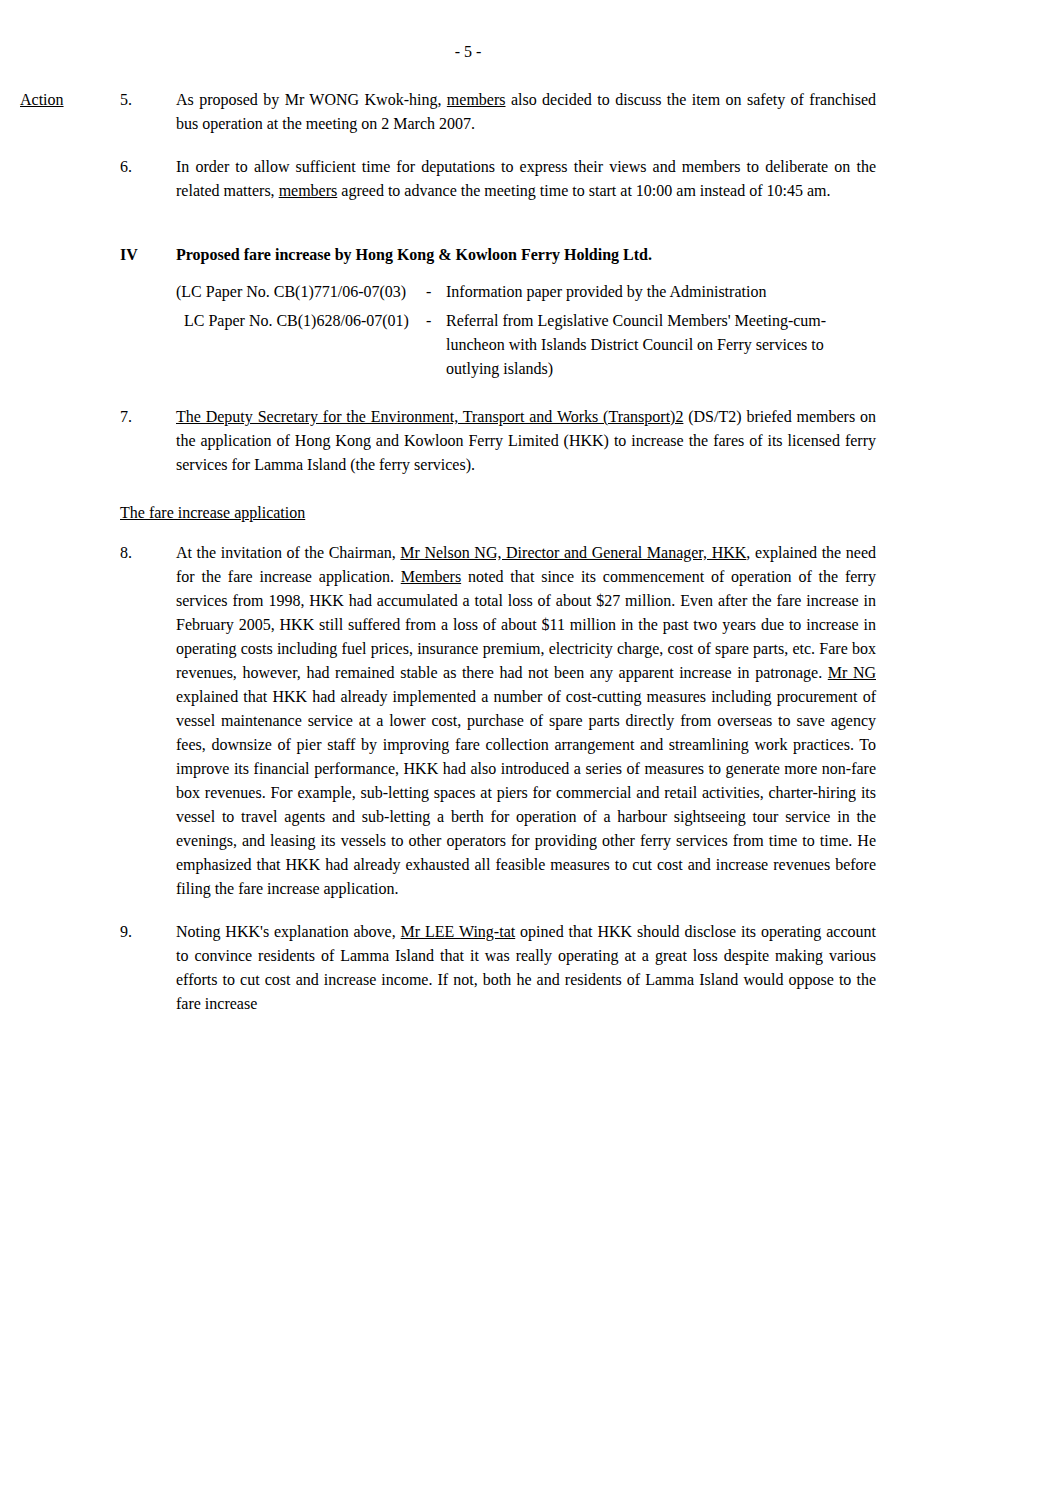- 5 -
Action
5.
As proposed by Mr WONG Kwok-hing, members also decided to discuss the item on safety of franchised bus operation at the meeting on 2 March 2007.
6.
In order to allow sufficient time for deputations to express their views and members to deliberate on the related matters, members agreed to advance the meeting time to start at 10:00 am instead of 10:45 am.
IV
Proposed fare increase by Hong Kong & Kowloon Ferry Holding Ltd.
(LC Paper No. CB(1)771/06-07(03)
-
Information paper provided by the Administration
LC Paper No. CB(1)628/06-07(01)
-
Referral from Legislative Council Members' Meeting-cum-luncheon with Islands District Council on Ferry services to outlying islands)
7.
The Deputy Secretary for the Environment, Transport and Works (Transport)2 (DS/T2) briefed members on the application of Hong Kong and Kowloon Ferry Limited (HKK) to increase the fares of its licensed ferry services for Lamma Island (the ferry services).
The fare increase application
8.
At the invitation of the Chairman, Mr Nelson NG, Director and General Manager, HKK, explained the need for the fare increase application. Members noted that since its commencement of operation of the ferry services from 1998, HKK had accumulated a total loss of about $27 million. Even after the fare increase in February 2005, HKK still suffered from a loss of about $11 million in the past two years due to increase in operating costs including fuel prices, insurance premium, electricity charge, cost of spare parts, etc. Fare box revenues, however, had remained stable as there had not been any apparent increase in patronage. Mr NG explained that HKK had already implemented a number of cost-cutting measures including procurement of vessel maintenance service at a lower cost, purchase of spare parts directly from overseas to save agency fees, downsize of pier staff by improving fare collection arrangement and streamlining work practices. To improve its financial performance, HKK had also introduced a series of measures to generate more non-fare box revenues. For example, sub-letting spaces at piers for commercial and retail activities, charter-hiring its vessel to travel agents and sub-letting a berth for operation of a harbour sightseeing tour service in the evenings, and leasing its vessels to other operators for providing other ferry services from time to time. He emphasized that HKK had already exhausted all feasible measures to cut cost and increase revenues before filing the fare increase application.
9.
Noting HKK's explanation above, Mr LEE Wing-tat opined that HKK should disclose its operating account to convince residents of Lamma Island that it was really operating at a great loss despite making various efforts to cut cost and increase income. If not, both he and residents of Lamma Island would oppose to the fare increase